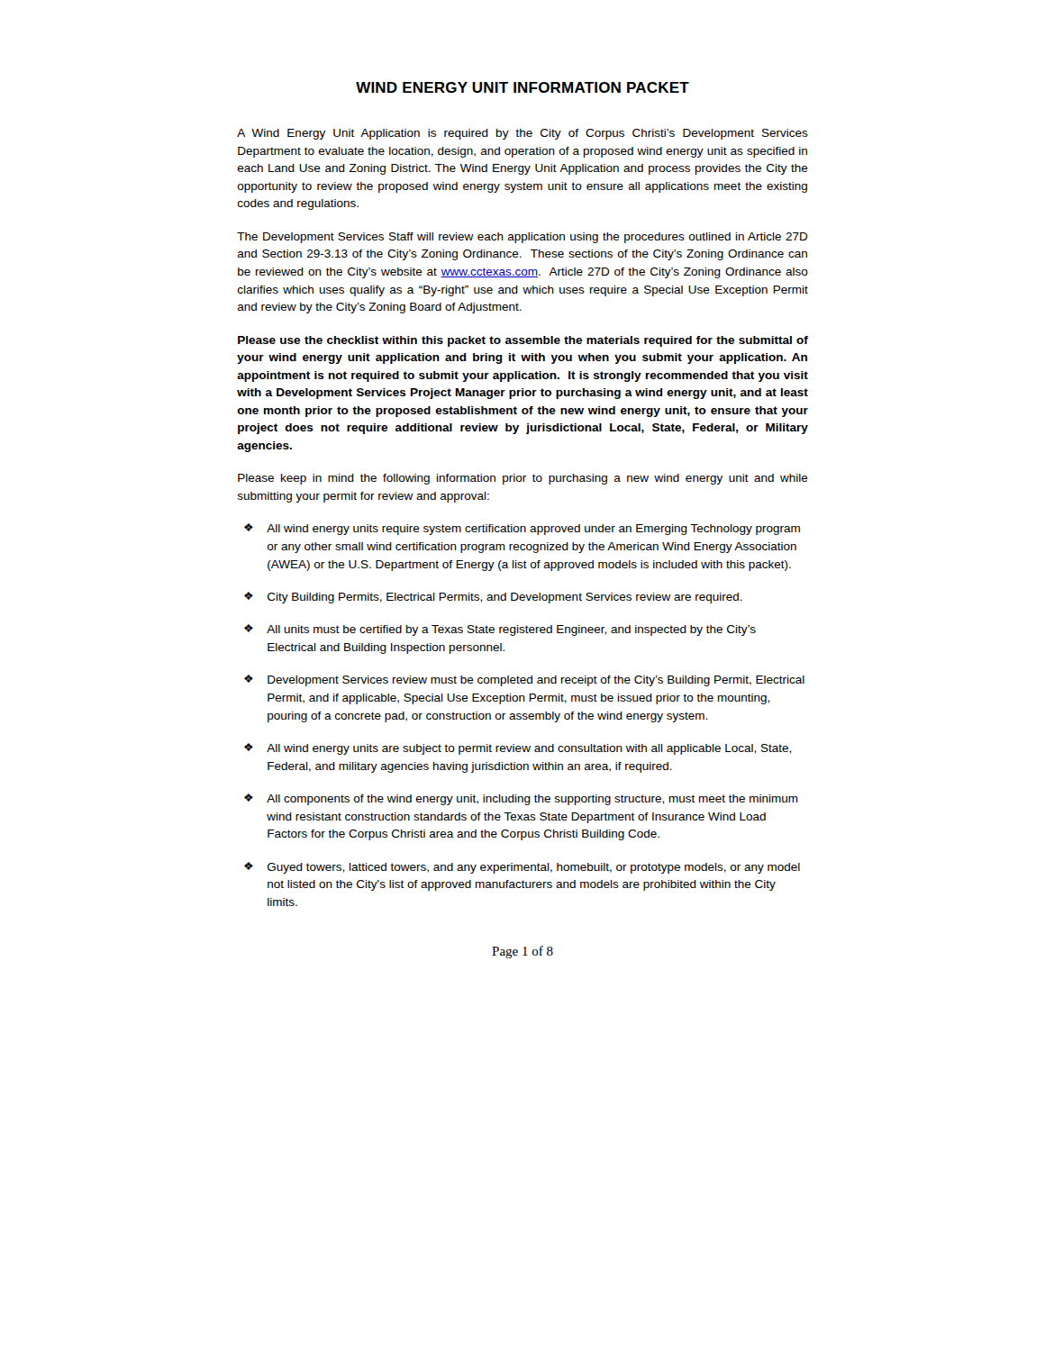WIND ENERGY UNIT INFORMATION PACKET
A Wind Energy Unit Application is required by the City of Corpus Christi’s Development Services Department to evaluate the location, design, and operation of a proposed wind energy unit as specified in each Land Use and Zoning District. The Wind Energy Unit Application and process provides the City the opportunity to review the proposed wind energy system unit to ensure all applications meet the existing codes and regulations.
The Development Services Staff will review each application using the procedures outlined in Article 27D and Section 29-3.13 of the City’s Zoning Ordinance. These sections of the City’s Zoning Ordinance can be reviewed on the City’s website at www.cctexas.com. Article 27D of the City’s Zoning Ordinance also clarifies which uses qualify as a “By-right” use and which uses require a Special Use Exception Permit and review by the City’s Zoning Board of Adjustment.
Please use the checklist within this packet to assemble the materials required for the submittal of your wind energy unit application and bring it with you when you submit your application. An appointment is not required to submit your application. It is strongly recommended that you visit with a Development Services Project Manager prior to purchasing a wind energy unit, and at least one month prior to the proposed establishment of the new wind energy unit, to ensure that your project does not require additional review by jurisdictional Local, State, Federal, or Military agencies.
Please keep in mind the following information prior to purchasing a new wind energy unit and while submitting your permit for review and approval:
All wind energy units require system certification approved under an Emerging Technology program or any other small wind certification program recognized by the American Wind Energy Association (AWEA) or the U.S. Department of Energy (a list of approved models is included with this packet).
City Building Permits, Electrical Permits, and Development Services review are required.
All units must be certified by a Texas State registered Engineer, and inspected by the City’s Electrical and Building Inspection personnel.
Development Services review must be completed and receipt of the City’s Building Permit, Electrical Permit, and if applicable, Special Use Exception Permit, must be issued prior to the mounting, pouring of a concrete pad, or construction or assembly of the wind energy system.
All wind energy units are subject to permit review and consultation with all applicable Local, State, Federal, and military agencies having jurisdiction within an area, if required.
All components of the wind energy unit, including the supporting structure, must meet the minimum wind resistant construction standards of the Texas State Department of Insurance Wind Load Factors for the Corpus Christi area and the Corpus Christi Building Code.
Guyed towers, latticed towers, and any experimental, homebuilt, or prototype models, or any model not listed on the City's list of approved manufacturers and models are prohibited within the City limits.
Page 1 of 8